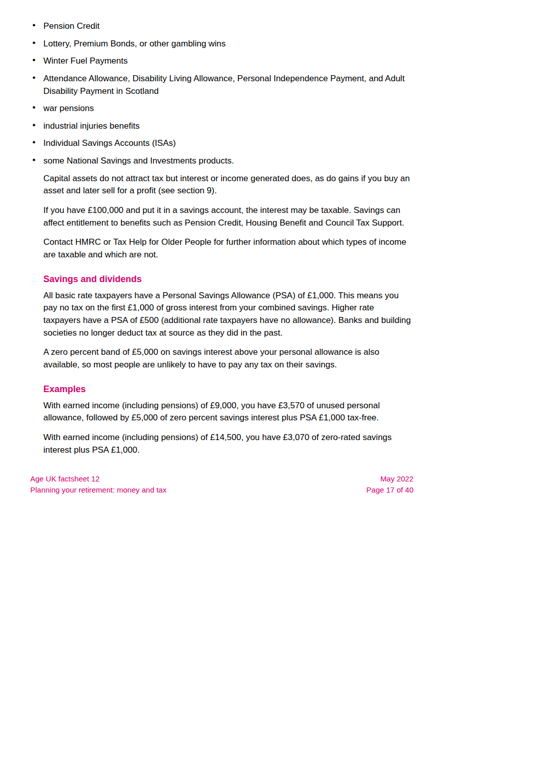Pension Credit
Lottery, Premium Bonds, or other gambling wins
Winter Fuel Payments
Attendance Allowance, Disability Living Allowance, Personal Independence Payment, and Adult Disability Payment in Scotland
war pensions
industrial injuries benefits
Individual Savings Accounts (ISAs)
some National Savings and Investments products.
Capital assets do not attract tax but interest or income generated does, as do gains if you buy an asset and later sell for a profit (see section 9).
If you have £100,000 and put it in a savings account, the interest may be taxable. Savings can affect entitlement to benefits such as Pension Credit, Housing Benefit and Council Tax Support.
Contact HMRC or Tax Help for Older People for further information about which types of income are taxable and which are not.
Savings and dividends
All basic rate taxpayers have a Personal Savings Allowance (PSA) of £1,000. This means you pay no tax on the first £1,000 of gross interest from your combined savings. Higher rate taxpayers have a PSA of £500 (additional rate taxpayers have no allowance). Banks and building societies no longer deduct tax at source as they did in the past.
A zero percent band of £5,000 on savings interest above your personal allowance is also available, so most people are unlikely to have to pay any tax on their savings.
Examples
With earned income (including pensions) of £9,000, you have £3,570 of unused personal allowance, followed by £5,000 of zero percent savings interest plus PSA £1,000 tax-free.
With earned income (including pensions) of £14,500, you have £3,070 of zero-rated savings interest plus PSA £1,000.
Age UK factsheet 12
Planning your retirement: money and tax
May 2022
Page 17 of 40